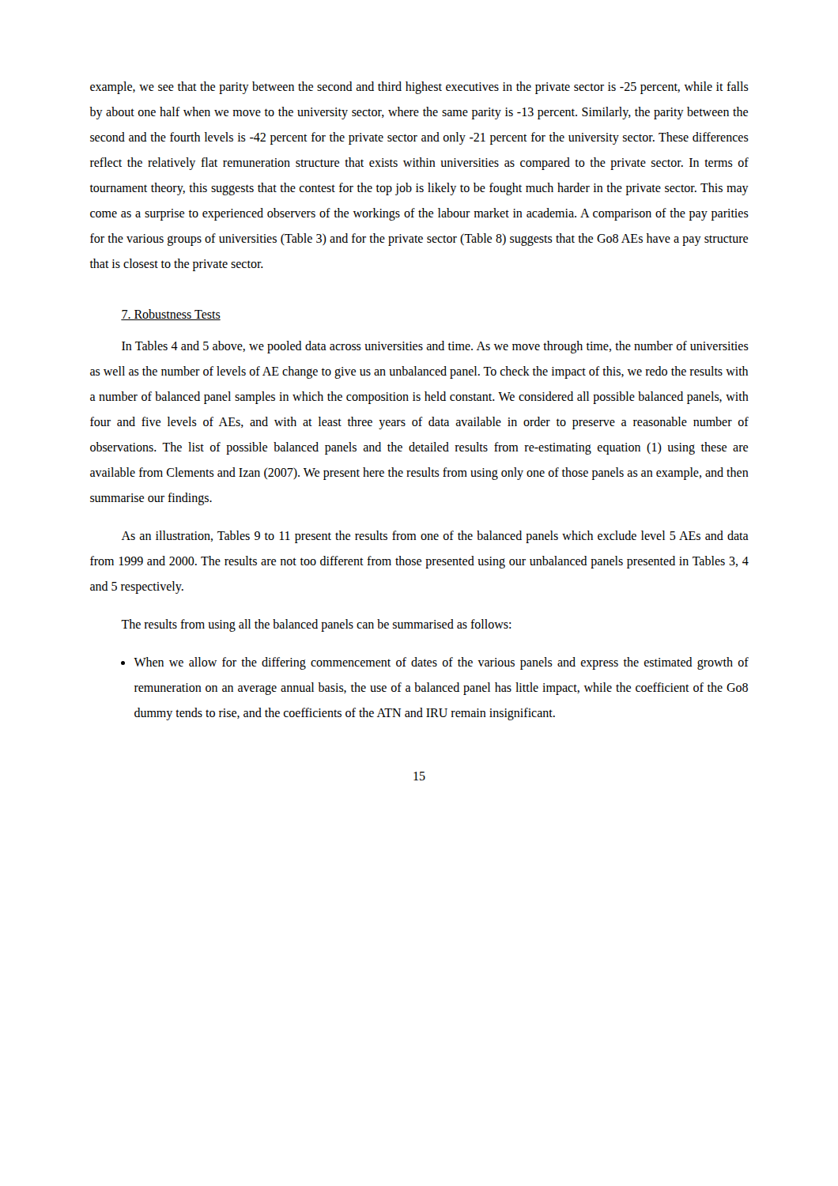example, we see that the parity between the second and third highest executives in the private sector is -25 percent, while it falls by about one half when we move to the university sector, where the same parity is -13 percent. Similarly, the parity between the second and the fourth levels is -42 percent for the private sector and only -21 percent for the university sector. These differences reflect the relatively flat remuneration structure that exists within universities as compared to the private sector. In terms of tournament theory, this suggests that the contest for the top job is likely to be fought much harder in the private sector. This may come as a surprise to experienced observers of the workings of the labour market in academia. A comparison of the pay parities for the various groups of universities (Table 3) and for the private sector (Table 8) suggests that the Go8 AEs have a pay structure that is closest to the private sector.
7. Robustness Tests
In Tables 4 and 5 above, we pooled data across universities and time. As we move through time, the number of universities as well as the number of levels of AE change to give us an unbalanced panel. To check the impact of this, we redo the results with a number of balanced panel samples in which the composition is held constant. We considered all possible balanced panels, with four and five levels of AEs, and with at least three years of data available in order to preserve a reasonable number of observations. The list of possible balanced panels and the detailed results from re-estimating equation (1) using these are available from Clements and Izan (2007). We present here the results from using only one of those panels as an example, and then summarise our findings.
As an illustration, Tables 9 to 11 present the results from one of the balanced panels which exclude level 5 AEs and data from 1999 and 2000. The results are not too different from those presented using our unbalanced panels presented in Tables 3, 4 and 5 respectively.
The results from using all the balanced panels can be summarised as follows:
When we allow for the differing commencement of dates of the various panels and express the estimated growth of remuneration on an average annual basis, the use of a balanced panel has little impact, while the coefficient of the Go8 dummy tends to rise, and the coefficients of the ATN and IRU remain insignificant.
15